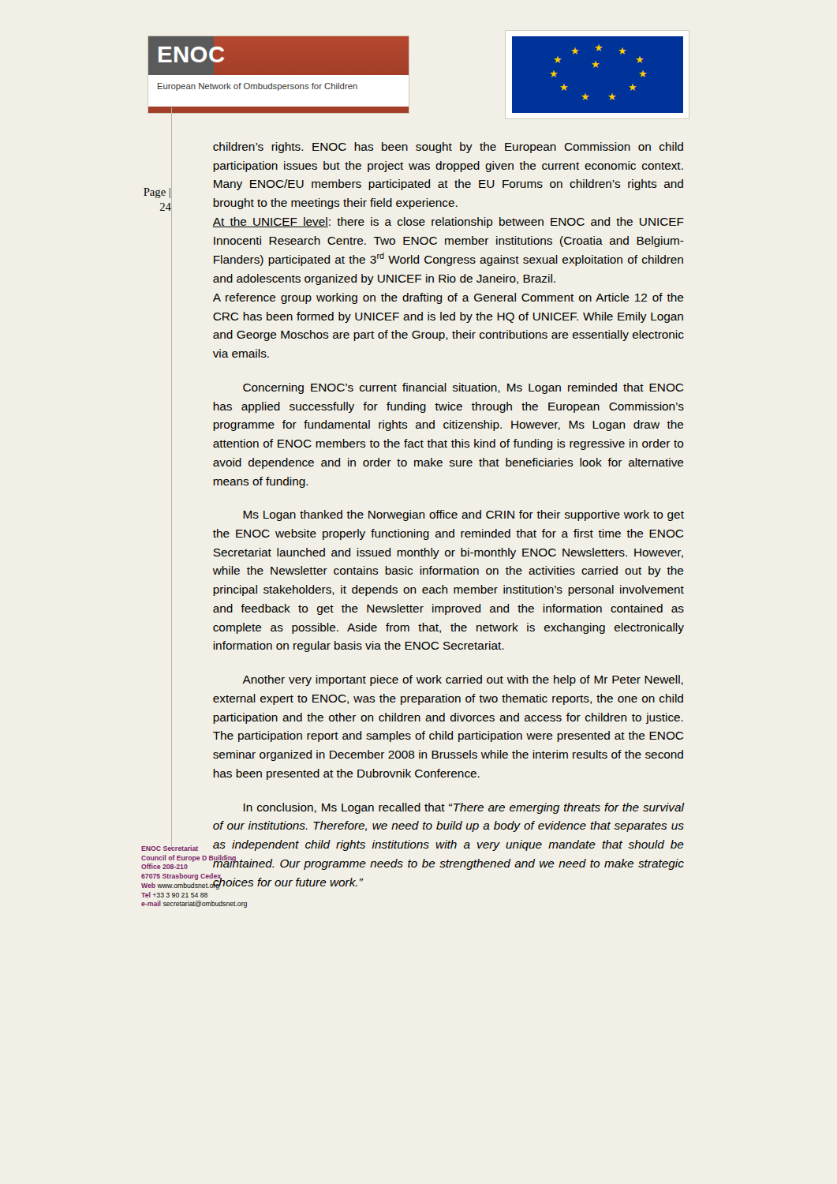ENOC
European Network of Ombudspersons for Children
★ ★ ★ ★ ★ ★ ★ ★ ★ ★ ★ ★
Page |
24
children’s rights. ENOC has been sought by the European Commission on child participation issues but the project was dropped given the current economic context. Many ENOC/EU members participated at the EU Forums on children’s rights and brought to the meetings their field experience.
At the UNICEF level: there is a close relationship between ENOC and the UNICEF Innocenti Research Centre. Two ENOC member institutions (Croatia and Belgium-Flanders) participated at the 3rd World Congress against sexual exploitation of children and adolescents organized by UNICEF in Rio de Janeiro, Brazil.
A reference group working on the drafting of a General Comment on Article 12 of the CRC has been formed by UNICEF and is led by the HQ of UNICEF. While Emily Logan and George Moschos are part of the Group, their contributions are essentially electronic via emails.
Concerning ENOC’s current financial situation, Ms Logan reminded that ENOC has applied successfully for funding twice through the European Commission’s programme for fundamental rights and citizenship. However, Ms Logan draw the attention of ENOC members to the fact that this kind of funding is regressive in order to avoid dependence and in order to make sure that beneficiaries look for alternative means of funding.
Ms Logan thanked the Norwegian office and CRIN for their supportive work to get the ENOC website properly functioning and reminded that for a first time the ENOC Secretariat launched and issued monthly or bi-monthly ENOC Newsletters. However, while the Newsletter contains basic information on the activities carried out by the principal stakeholders, it depends on each member institution’s personal involvement and feedback to get the Newsletter improved and the information contained as complete as possible. Aside from that, the network is exchanging electronically information on regular basis via the ENOC Secretariat.
Another very important piece of work carried out with the help of Mr Peter Newell, external expert to ENOC, was the preparation of two thematic reports, the one on child participation and the other on children and divorces and access for children to justice. The participation report and samples of child participation were presented at the ENOC seminar organized in December 2008 in Brussels while the interim results of the second has been presented at the Dubrovnik Conference.
In conclusion, Ms Logan recalled that “There are emerging threats for the survival of our institutions. Therefore, we need to build up a body of evidence that separates us as independent child rights institutions with a very unique mandate that should be maintained. Our programme needs to be strengthened and we need to make strategic choices for our future work.”
ENOC Secretariat
Council of Europe D Building
Office 208-210
67075 Strasbourg Cedex
Web www.ombudsnet.org
Tel +33 3 90 21 54 88
e-mail secretariat@ombudsnet.org